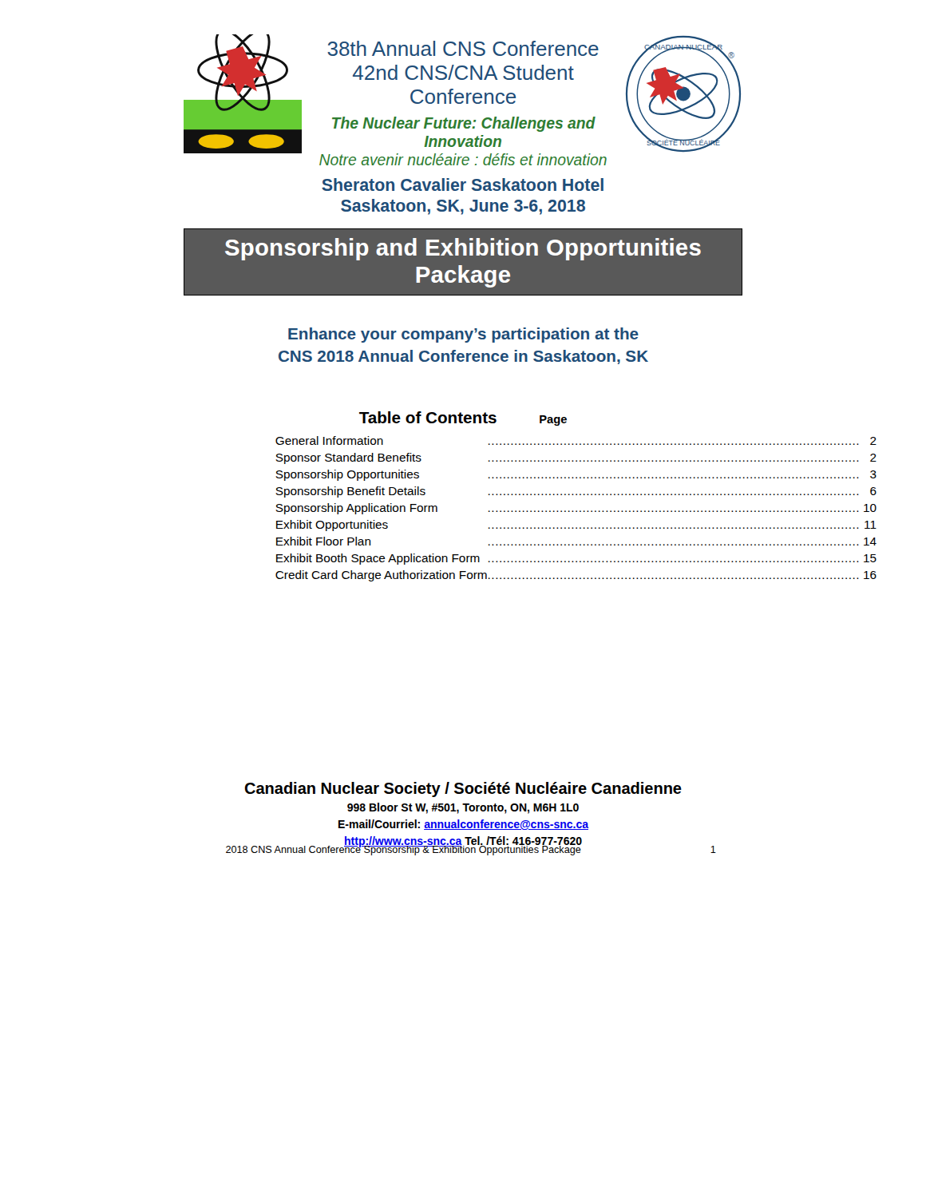38th Annual CNS Conference
42nd CNS/CNA Student Conference
The Nuclear Future: Challenges and Innovation
Notre avenir nucléaire : défis et innovation
Sheraton Cavalier Saskatoon Hotel
Saskatoon, SK, June 3-6, 2018
Sponsorship and Exhibition Opportunities Package
Enhance your company’s participation at the
CNS 2018 Annual Conference in Saskatoon, SK
Table of Contents Page
| General Information | .................................................................................................. | 2 |
| Sponsor Standard Benefits | .................................................................................................. | 2 |
| Sponsorship Opportunities | .................................................................................................. | 3 |
| Sponsorship Benefit Details | .................................................................................................. | 6 |
| Sponsorship Application Form | .................................................................................................. | 10 |
| Exhibit Opportunities | .................................................................................................. | 11 |
| Exhibit Floor Plan | .................................................................................................. | 14 |
| Exhibit Booth Space Application Form | .................................................................................................. | 15 |
| Credit Card Charge Authorization Form | .................................................................................................. | 16 |
Canadian Nuclear Society / Société Nucléaire Canadienne
998 Bloor St W, #501, Toronto, ON, M6H 1L0
E-mail/Courriel: annualconference@cns-snc.ca
http://www.cns-snc.ca Tel. /Tél: 416-977-7620
2018 CNS Annual Conference Sponsorship & Exhibition Opportunities Package 1